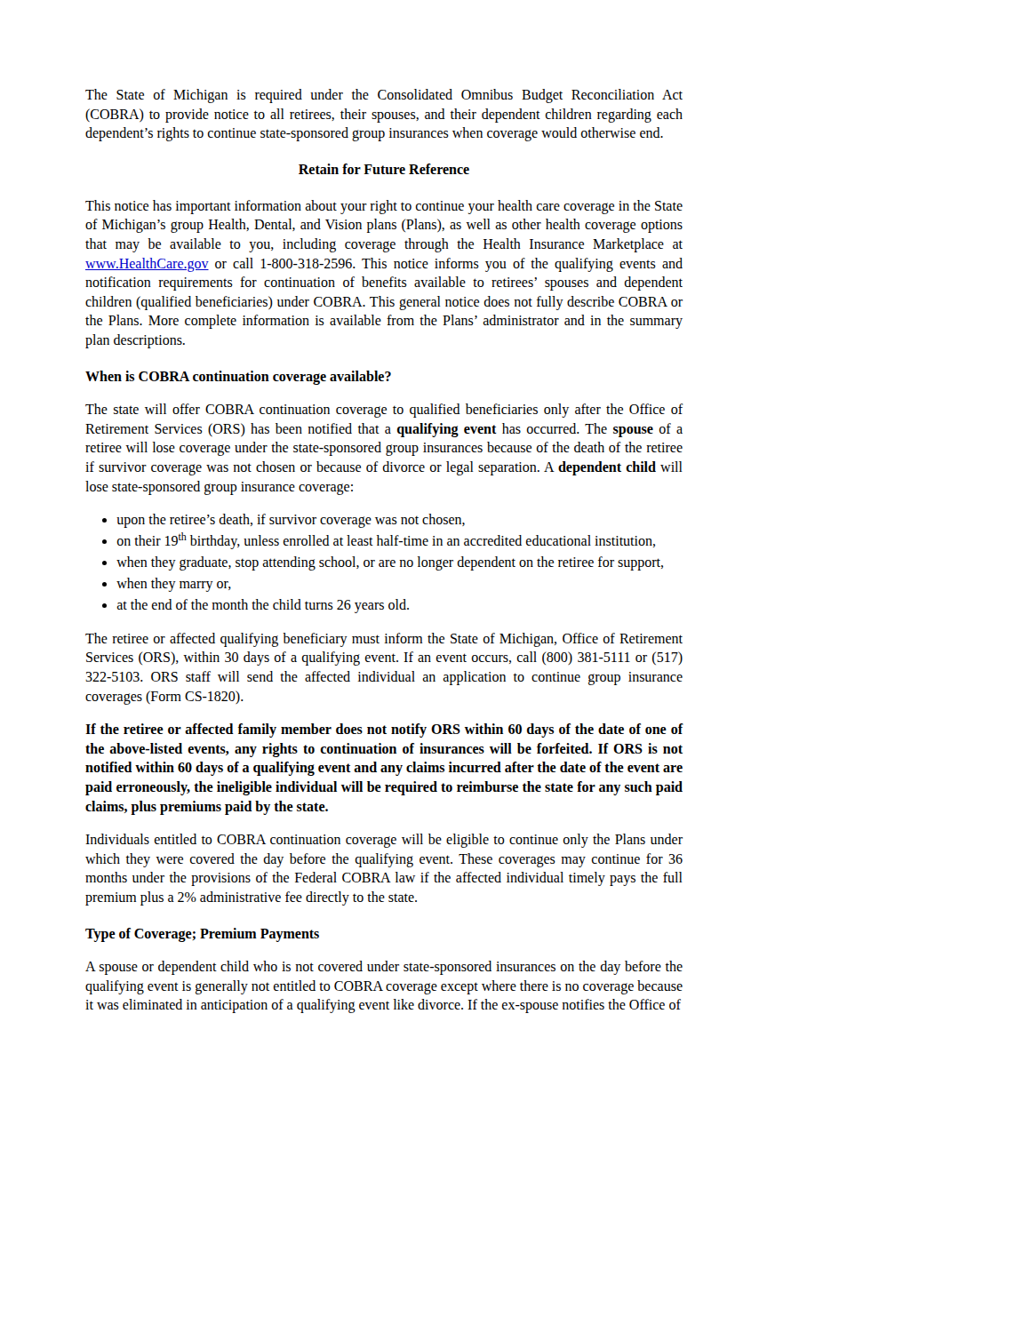The State of Michigan is required under the Consolidated Omnibus Budget Reconciliation Act (COBRA) to provide notice to all retirees, their spouses, and their dependent children regarding each dependent’s rights to continue state-sponsored group insurances when coverage would otherwise end.
Retain for Future Reference
This notice has important information about your right to continue your health care coverage in the State of Michigan’s group Health, Dental, and Vision plans (Plans), as well as other health coverage options that may be available to you, including coverage through the Health Insurance Marketplace at www.HealthCare.gov or call 1-800-318-2596. This notice informs you of the qualifying events and notification requirements for continuation of benefits available to retirees’ spouses and dependent children (qualified beneficiaries) under COBRA. This general notice does not fully describe COBRA or the Plans. More complete information is available from the Plans’ administrator and in the summary plan descriptions.
When is COBRA continuation coverage available?
The state will offer COBRA continuation coverage to qualified beneficiaries only after the Office of Retirement Services (ORS) has been notified that a qualifying event has occurred. The spouse of a retiree will lose coverage under the state-sponsored group insurances because of the death of the retiree if survivor coverage was not chosen or because of divorce or legal separation. A dependent child will lose state-sponsored group insurance coverage:
upon the retiree’s death, if survivor coverage was not chosen,
on their 19th birthday, unless enrolled at least half-time in an accredited educational institution,
when they graduate, stop attending school, or are no longer dependent on the retiree for support,
when they marry or,
at the end of the month the child turns 26 years old.
The retiree or affected qualifying beneficiary must inform the State of Michigan, Office of Retirement Services (ORS), within 30 days of a qualifying event. If an event occurs, call (800) 381-5111 or (517) 322-5103. ORS staff will send the affected individual an application to continue group insurance coverages (Form CS-1820).
If the retiree or affected family member does not notify ORS within 60 days of the date of one of the above-listed events, any rights to continuation of insurances will be forfeited. If ORS is not notified within 60 days of a qualifying event and any claims incurred after the date of the event are paid erroneously, the ineligible individual will be required to reimburse the state for any such paid claims, plus premiums paid by the state.
Individuals entitled to COBRA continuation coverage will be eligible to continue only the Plans under which they were covered the day before the qualifying event. These coverages may continue for 36 months under the provisions of the Federal COBRA law if the affected individual timely pays the full premium plus a 2% administrative fee directly to the state.
Type of Coverage; Premium Payments
A spouse or dependent child who is not covered under state-sponsored insurances on the day before the qualifying event is generally not entitled to COBRA coverage except where there is no coverage because it was eliminated in anticipation of a qualifying event like divorce. If the ex-spouse notifies the Office of